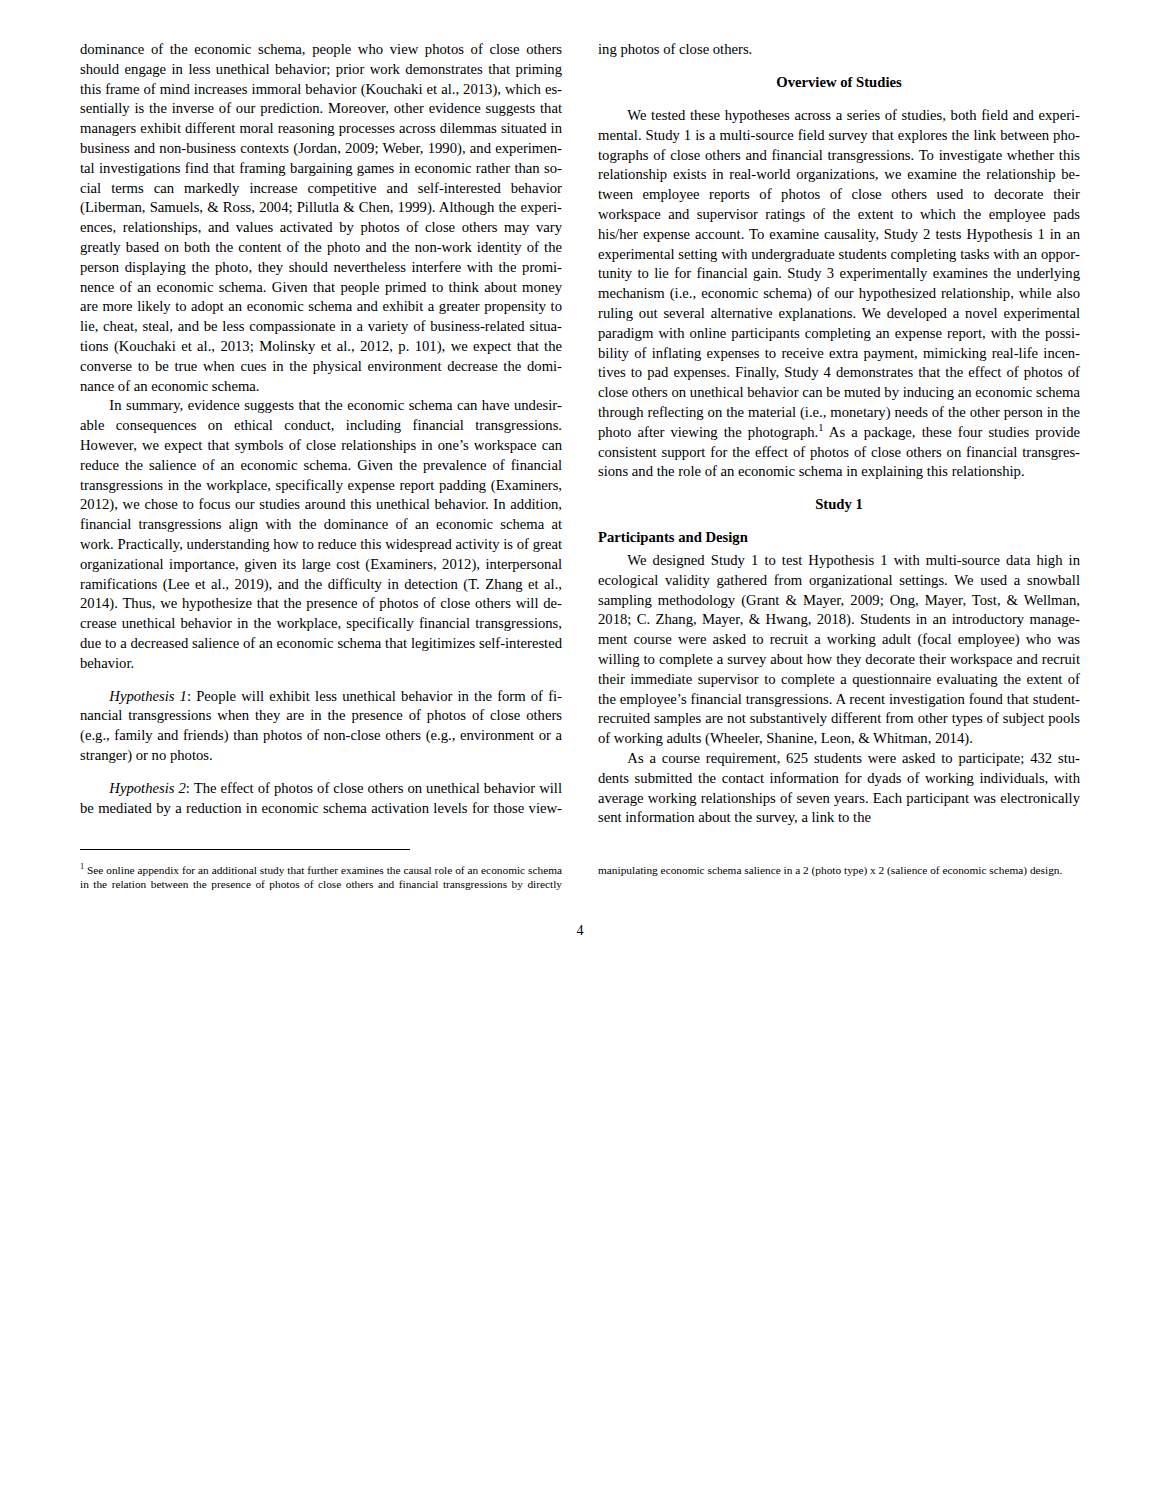dominance of the economic schema, people who view photos of close others should engage in less unethical behavior; prior work demonstrates that priming this frame of mind increases immoral behavior (Kouchaki et al., 2013), which essentially is the inverse of our prediction. Moreover, other evidence suggests that managers exhibit different moral reasoning processes across dilemmas situated in business and non-business contexts (Jordan, 2009; Weber, 1990), and experimental investigations find that framing bargaining games in economic rather than social terms can markedly increase competitive and self-interested behavior (Liberman, Samuels, & Ross, 2004; Pillutla & Chen, 1999). Although the experiences, relationships, and values activated by photos of close others may vary greatly based on both the content of the photo and the non-work identity of the person displaying the photo, they should nevertheless interfere with the prominence of an economic schema. Given that people primed to think about money are more likely to adopt an economic schema and exhibit a greater propensity to lie, cheat, steal, and be less compassionate in a variety of business-related situations (Kouchaki et al., 2013; Molinsky et al., 2012, p. 101), we expect that the converse to be true when cues in the physical environment decrease the dominance of an economic schema.
In summary, evidence suggests that the economic schema can have undesirable consequences on ethical conduct, including financial transgressions. However, we expect that symbols of close relationships in one’s workspace can reduce the salience of an economic schema. Given the prevalence of financial transgressions in the workplace, specifically expense report padding (Examiners, 2012), we chose to focus our studies around this unethical behavior. In addition, financial transgressions align with the dominance of an economic schema at work. Practically, understanding how to reduce this widespread activity is of great organizational importance, given its large cost (Examiners, 2012), interpersonal ramifications (Lee et al., 2019), and the difficulty in detection (T. Zhang et al., 2014). Thus, we hypothesize that the presence of photos of close others will decrease unethical behavior in the workplace, specifically financial transgressions, due to a decreased salience of an economic schema that legitimizes self-interested behavior.
Hypothesis 1: People will exhibit less unethical behavior in the form of financial transgressions when they are in the presence of photos of close others (e.g., family and friends) than photos of non-close others (e.g., environment or a stranger) or no photos.
Hypothesis 2: The effect of photos of close others on unethical behavior will be mediated by a reduction in economic schema activation levels for those viewing photos of close others.
Overview of Studies
We tested these hypotheses across a series of studies, both field and experimental. Study 1 is a multi-source field survey that explores the link between photographs of close others and financial transgressions. To investigate whether this relationship exists in real-world organizations, we examine the relationship between employee reports of photos of close others used to decorate their workspace and supervisor ratings of the extent to which the employee pads his/her expense account. To examine causality, Study 2 tests Hypothesis 1 in an experimental setting with undergraduate students completing tasks with an opportunity to lie for financial gain. Study 3 experimentally examines the underlying mechanism (i.e., economic schema) of our hypothesized relationship, while also ruling out several alternative explanations. We developed a novel experimental paradigm with online participants completing an expense report, with the possibility of inflating expenses to receive extra payment, mimicking real-life incentives to pad expenses. Finally, Study 4 demonstrates that the effect of photos of close others on unethical behavior can be muted by inducing an economic schema through reflecting on the material (i.e., monetary) needs of the other person in the photo after viewing the photograph.1 As a package, these four studies provide consistent support for the effect of photos of close others on financial transgressions and the role of an economic schema in explaining this relationship.
Study 1
Participants and Design
We designed Study 1 to test Hypothesis 1 with multi-source data high in ecological validity gathered from organizational settings. We used a snowball sampling methodology (Grant & Mayer, 2009; Ong, Mayer, Tost, & Wellman, 2018; C. Zhang, Mayer, & Hwang, 2018). Students in an introductory management course were asked to recruit a working adult (focal employee) who was willing to complete a survey about how they decorate their workspace and recruit their immediate supervisor to complete a questionnaire evaluating the extent of the employee’s financial transgressions. A recent investigation found that student-recruited samples are not substantively different from other types of subject pools of working adults (Wheeler, Shanine, Leon, & Whitman, 2014).
As a course requirement, 625 students were asked to participate; 432 students submitted the contact information for dyads of working individuals, with average working relationships of seven years. Each participant was electronically sent information about the survey, a link to the
1 See online appendix for an additional study that further examines the causal role of an economic schema in the relation between the presence of photos of close others and financial transgressions by directly manipulating economic schema salience in a 2 (photo type) x 2 (salience of economic schema) design.
4